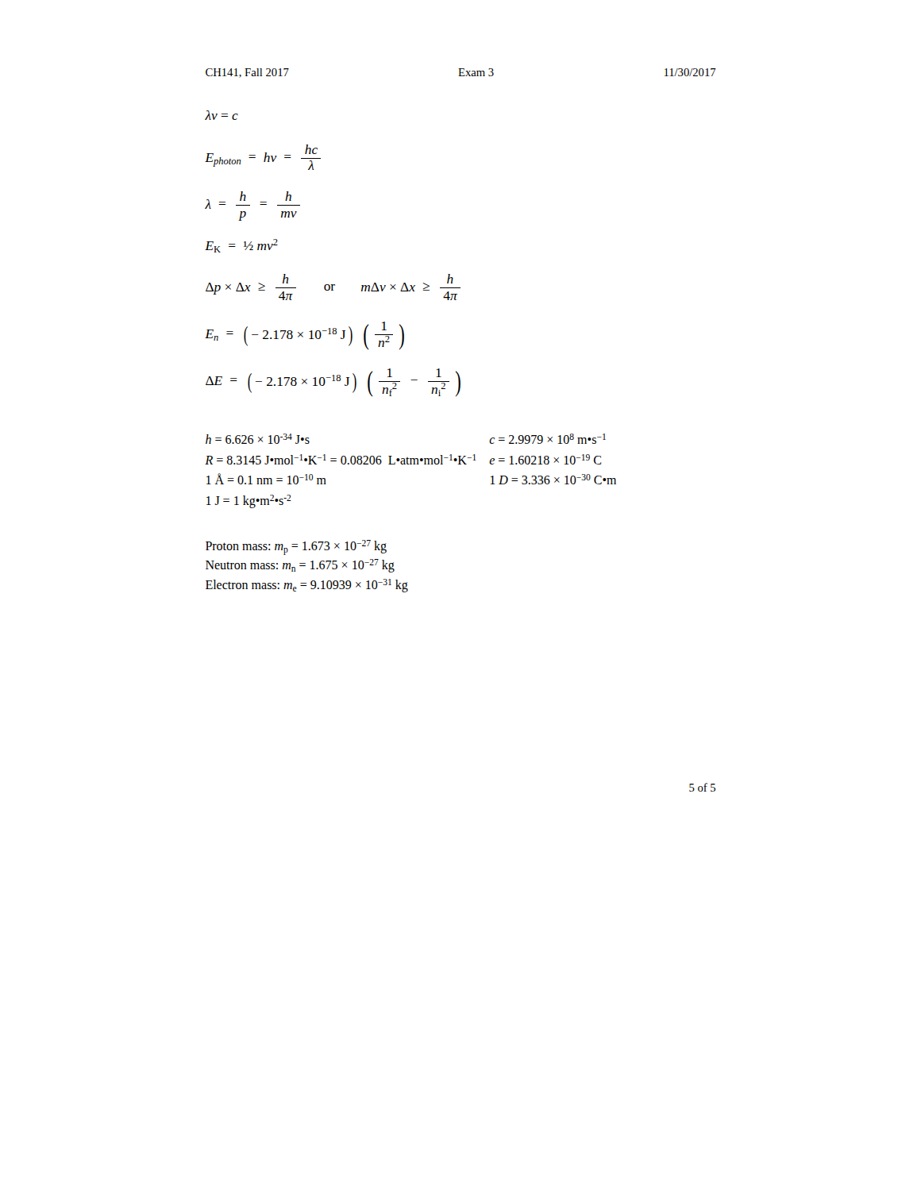CH141, Fall 2017
Exam 3
11/30/2017
λv = c
Ephoton = hν = hc λ
λ = hp = hmv
EK = ½ mv2
Δp × Δx ≥ h 4π or m Δv × Δx ≥ h 4π
En = (− 2.178 × 10−18 J) (1 n2)
ΔE = (− 2.178 × 10−18 J) ( 1 nf2 − 1 ni2 )
| h = 6.626 × 10 -34 J•s | c = 2.9979 × 10 8 m•s −1 |
| R = 8.3145 J•mol −1 •K −1 = 0.08206 L•atm•mol −1 •K −1 | e = 1.60218 × 10 −19 C |
| 1 Å = 0.1 nm = 10 −10 m | 1 D = 3.336 × 10 −30 C•m |
| 1 J = 1 kg•m 2 •s -2 | |
Proton mass: mp = 1.673 × 10−27 kg
Neutron mass: mn = 1.675 × 10−27 kg
Electron mass: me = 9.10939 × 10−31 kg
5 of 5